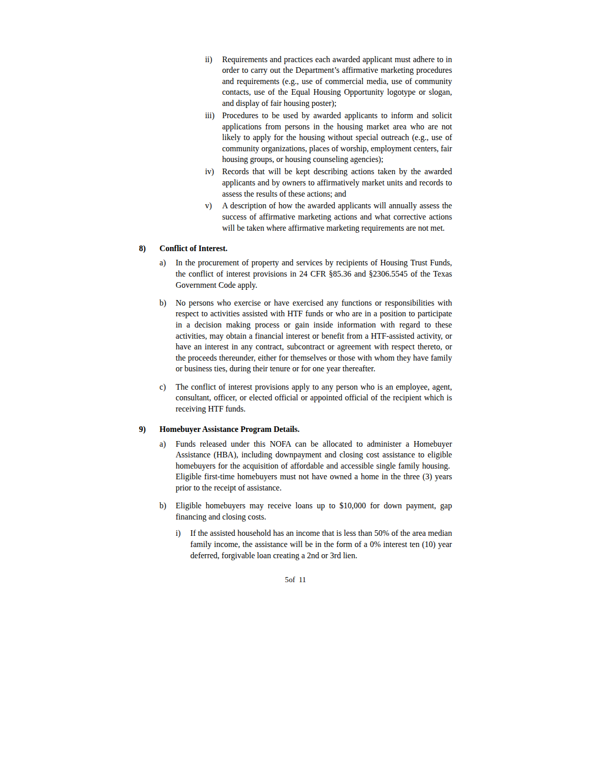ii) Requirements and practices each awarded applicant must adhere to in order to carry out the Department’s affirmative marketing procedures and requirements (e.g., use of commercial media, use of community contacts, use of the Equal Housing Opportunity logotype or slogan, and display of fair housing poster);
iii) Procedures to be used by awarded applicants to inform and solicit applications from persons in the housing market area who are not likely to apply for the housing without special outreach (e.g., use of community organizations, places of worship, employment centers, fair housing groups, or housing counseling agencies);
iv) Records that will be kept describing actions taken by the awarded applicants and by owners to affirmatively market units and records to assess the results of these actions; and
v) A description of how the awarded applicants will annually assess the success of affirmative marketing actions and what corrective actions will be taken where affirmative marketing requirements are not met.
8) Conflict of Interest.
a) In the procurement of property and services by recipients of Housing Trust Funds, the conflict of interest provisions in 24 CFR §85.36 and §2306.5545 of the Texas Government Code apply.
b) No persons who exercise or have exercised any functions or responsibilities with respect to activities assisted with HTF funds or who are in a position to participate in a decision making process or gain inside information with regard to these activities, may obtain a financial interest or benefit from a HTF-assisted activity, or have an interest in any contract, subcontract or agreement with respect thereto, or the proceeds thereunder, either for themselves or those with whom they have family or business ties, during their tenure or for one year thereafter.
c) The conflict of interest provisions apply to any person who is an employee, agent, consultant, officer, or elected official or appointed official of the recipient which is receiving HTF funds.
9) Homebuyer Assistance Program Details.
a) Funds released under this NOFA can be allocated to administer a Homebuyer Assistance (HBA), including downpayment and closing cost assistance to eligible homebuyers for the acquisition of affordable and accessible single family housing. Eligible first-time homebuyers must not have owned a home in the three (3) years prior to the receipt of assistance.
b) Eligible homebuyers may receive loans up to $10,000 for down payment, gap financing and closing costs.
i) If the assisted household has an income that is less than 50% of the area median family income, the assistance will be in the form of a 0% interest ten (10) year deferred, forgivable loan creating a 2nd or 3rd lien.
5of 11